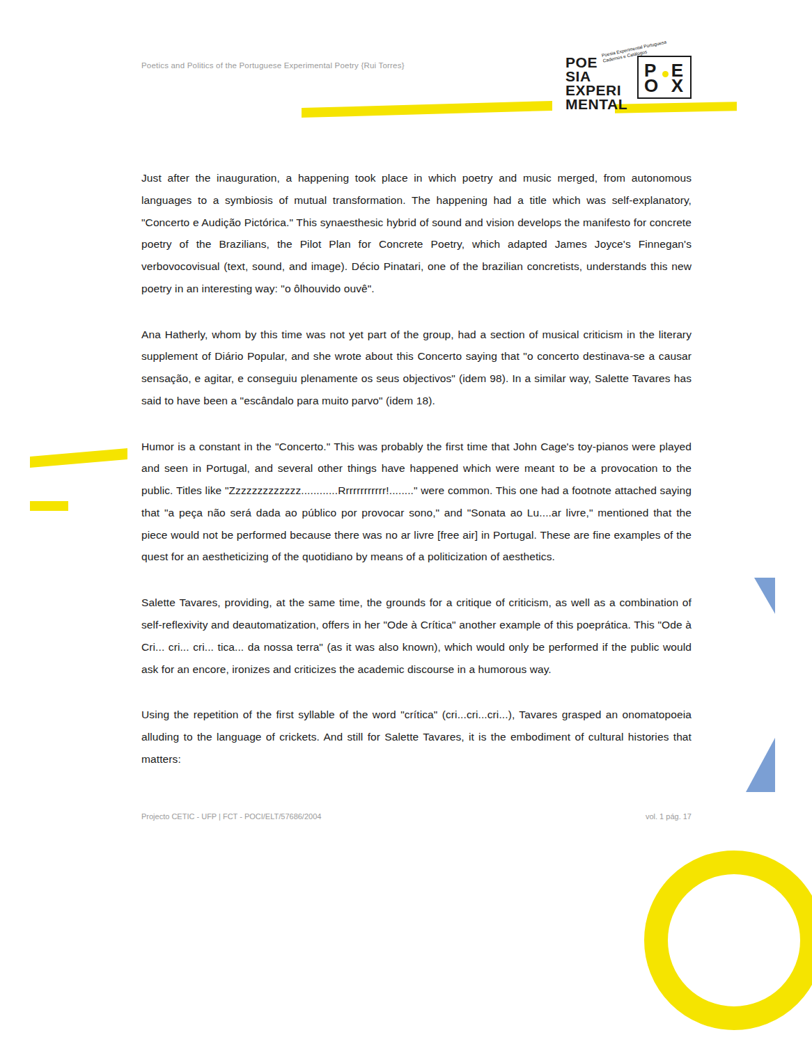Poetics and Politics of the Portuguese Experimental Poetry {Rui Torres}
Poesia Experimental Portuguesa
Cadernos e Catálogos POE SIA EXPERI MENTAL
P O E X
Just after the inauguration, a happening took place in which poetry and music merged, from autonomous languages to a symbiosis of mutual transformation. The happening had a title which was self-explanatory, "Concerto e Audição Pictórica." This synaesthesic hybrid of sound and vision develops the manifesto for concrete poetry of the Brazilians, the Pilot Plan for Concrete Poetry, which adapted James Joyce's Finnegan's verbovocovisual (text, sound, and image). Décio Pinatari, one of the brazilian concretists, understands this new poetry in an interesting way: "o ôlhouvido ouvê".
Ana Hatherly, whom by this time was not yet part of the group, had a section of musical criticism in the literary supplement of Diário Popular, and she wrote about this Concerto saying that "o concerto destinava-se a causar sensação, e agitar, e conseguiu plenamente os seus objectivos" (idem 98). In a similar way, Salette Tavares has said to have been a "escândalo para muito parvo" (idem 18).
Humor is a constant in the "Concerto." This was probably the first time that John Cage's toy-pianos were played and seen in Portugal, and several other things have happened which were meant to be a provocation to the public. Titles like "Zzzzzzzzzzzzz............Rrrrrrrrrrrr!........" were common. This one had a footnote attached saying that "a peça não será dada ao público por provocar sono," and "Sonata ao Lu....ar livre," mentioned that the piece would not be performed because there was no ar livre [free air] in Portugal. These are fine examples of the quest for an aestheticizing of the quotidiano by means of a politicization of aesthetics.
Salette Tavares, providing, at the same time, the grounds for a critique of criticism, as well as a combination of self-reflexivity and deautomatization, offers in her "Ode à Crítica" another example of this poeprática. This "Ode à Cri... cri... cri... tica... da nossa terra" (as it was also known), which would only be performed if the public would ask for an encore, ironizes and criticizes the academic discourse in a humorous way.
Using the repetition of the first syllable of the word "crítica" (cri...cri...cri...), Tavares grasped an onomatopoeia alluding to the language of crickets. And still for Salette Tavares, it is the embodiment of cultural histories that matters:
Projecto CETIC - UFP | FCT - POCI/ELT/57686/2004
vol. 1 pág. 17